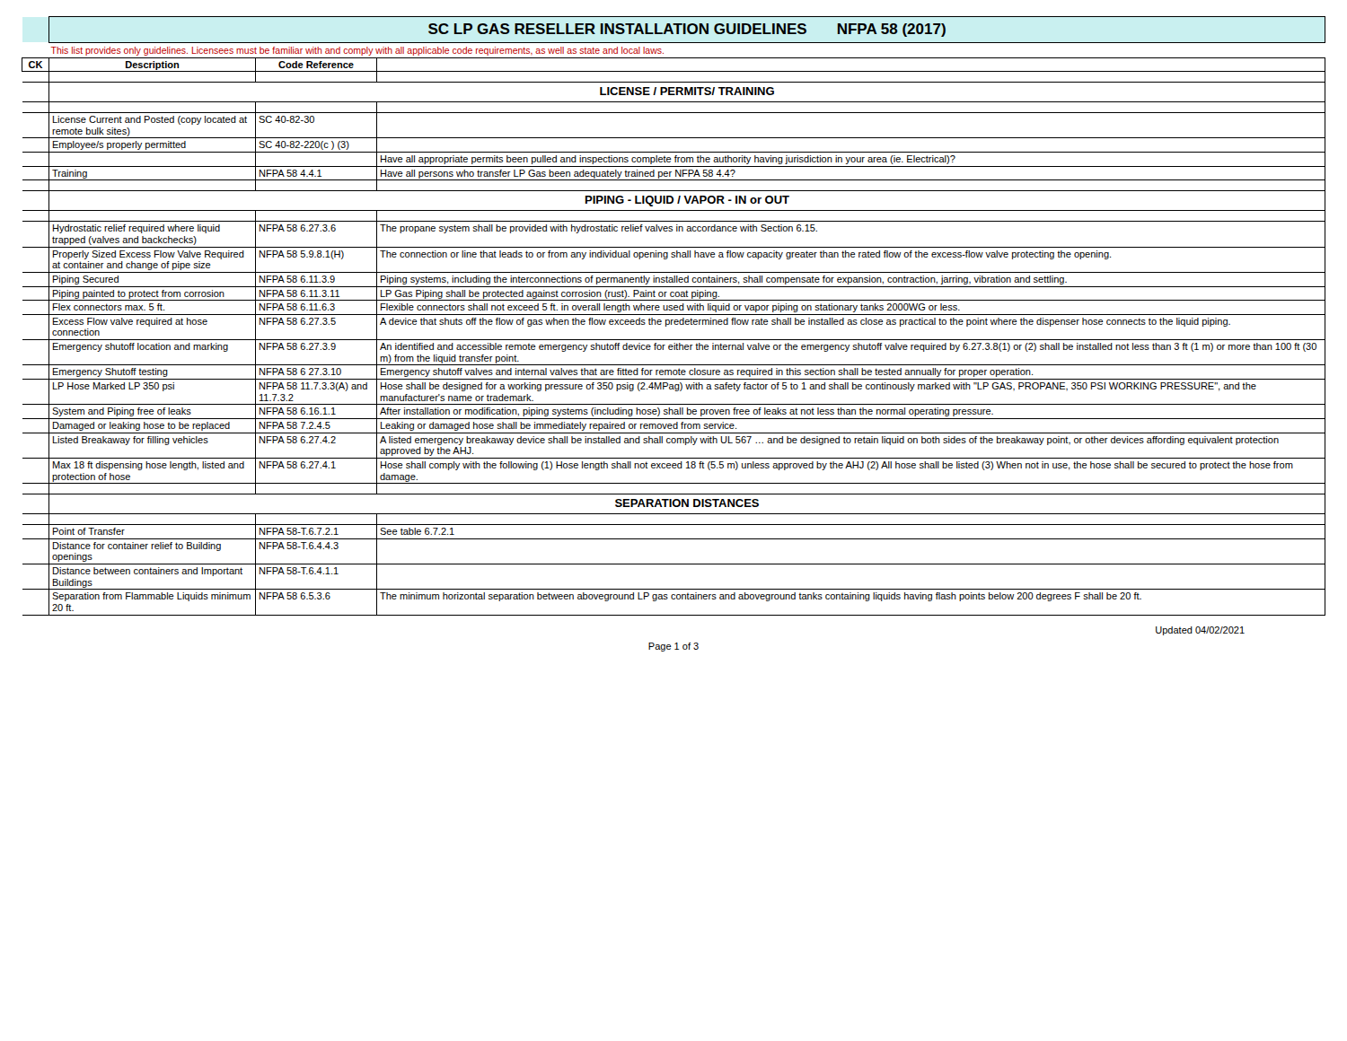| | SC LP GAS RESELLER INSTALLATION GUIDELINES NFPA 58 (2017) |
| | This list provides only guidelines. Licensees must be familiar with and comply with all applicable code requirements, as well as state and local laws. |
| CK | Description | Code Reference | |
| | LICENSE / PERMITS/ TRAINING |
| | License Current and Posted (copy located at remote bulk sites) | SC 40-82-30 | |
| | Employee/s properly permitted | SC 40-82-220(c ) (3) | |
| | | | Have all appropriate permits been pulled and inspections complete from the authority having jurisdiction in your area (ie. Electrical)? |
| | Training | NFPA 58 4.4.1 | Have all persons who transfer LP Gas been adequately trained per NFPA 58 4.4? |
| | PIPING - LIQUID / VAPOR - IN or OUT |
| | Hydrostatic relief required where liquid trapped (valves and backchecks) | NFPA 58 6.27.3.6 | The propane system shall be provided with hydrostatic relief valves in accordance with Section 6.15. |
| | Properly Sized Excess Flow Valve Required at container and change of pipe size | NFPA 58 5.9.8.1(H) | The connection or line that leads to or from any individual opening shall have a flow capacity greater than the rated flow of the excess-flow valve protecting the opening. |
| | Piping Secured | NFPA 58 6.11.3.9 | Piping systems, including the interconnections of permanently installed containers, shall compensate for expansion, contraction, jarring, vibration and settling. |
| | Piping painted to protect from corrosion | NFPA 58 6.11.3.11 | LP Gas Piping shall be protected against corrosion (rust). Paint or coat piping. |
| | Flex connectors max. 5 ft. | NFPA 58 6.11.6.3 | Flexible connectors shall not exceed 5 ft. in overall length where used with liquid or vapor piping on stationary tanks 2000WG or less. |
| | Excess Flow valve required at hose connection | NFPA 58 6.27.3.5 | A device that shuts off the flow of gas when the flow exceeds the predetermined flow rate shall be installed as close as practical to the point where the dispenser hose connects to the liquid piping. |
| | Emergency shutoff location and marking | NFPA 58 6.27.3.9 | An identified and accessible remote emergency shutoff device for either the internal valve or the emergency shutoff valve required by 6.27.3.8(1) or (2) shall be installed not less than 3 ft (1 m) or more than 100 ft (30 m) from the liquid transfer point. |
| | Emergency Shutoff testing | NFPA 58 6 27.3.10 | Emergency shutoff valves and internal valves that are fitted for remote closure as required in this section shall be tested annually for proper operation. |
| | LP Hose Marked LP 350 psi | NFPA 58 11.7.3.3(A) and 11.7.3.2 | Hose shall be designed for a working pressure of 350 psig (2.4MPag) with a safety factor of 5 to 1 and shall be continously marked with "LP GAS, PROPANE, 350 PSI WORKING PRESSURE", and the manufacturer's name or trademark. |
| | System and Piping free of leaks | NFPA 58 6.16.1.1 | After installation or modification, piping systems (including hose) shall be proven free of leaks at not less than the normal operating pressure. |
| | Damaged or leaking hose to be replaced | NFPA 58 7.2.4.5 | Leaking or damaged hose shall be immediately repaired or removed from service. |
| | Listed Breakaway for filling vehicles | NFPA 58 6.27.4.2 | A listed emergency breakaway device shall be installed and shall comply with UL 567 … and be designed to retain liquid on both sides of the breakaway point, or other devices affording equivalent protection approved by the AHJ. |
| | Max 18 ft dispensing hose length, listed and protection of hose | NFPA 58 6.27.4.1 | Hose shall comply with the following (1) Hose length shall not exceed 18 ft (5.5 m) unless approved by the AHJ (2) All hose shall be listed (3) When not in use, the hose shall be secured to protect the hose from damage. |
| | SEPARATION DISTANCES |
| | Point of Transfer | NFPA 58-T.6.7.2.1 | See table 6.7.2.1 |
| | Distance for container relief to Building openings | NFPA 58-T.6.4.4.3 | |
| | Distance between containers and Important Buildings | NFPA 58-T.6.4.1.1 | |
| | Separation from Flammable Liquids minimum 20 ft. | NFPA 58 6.5.3.6 | The minimum horizontal separation between aboveground LP gas containers and aboveground tanks containing liquids having flash points below 200 degrees F shall be 20 ft. |
Updated 04/02/2021
Page 1 of 3